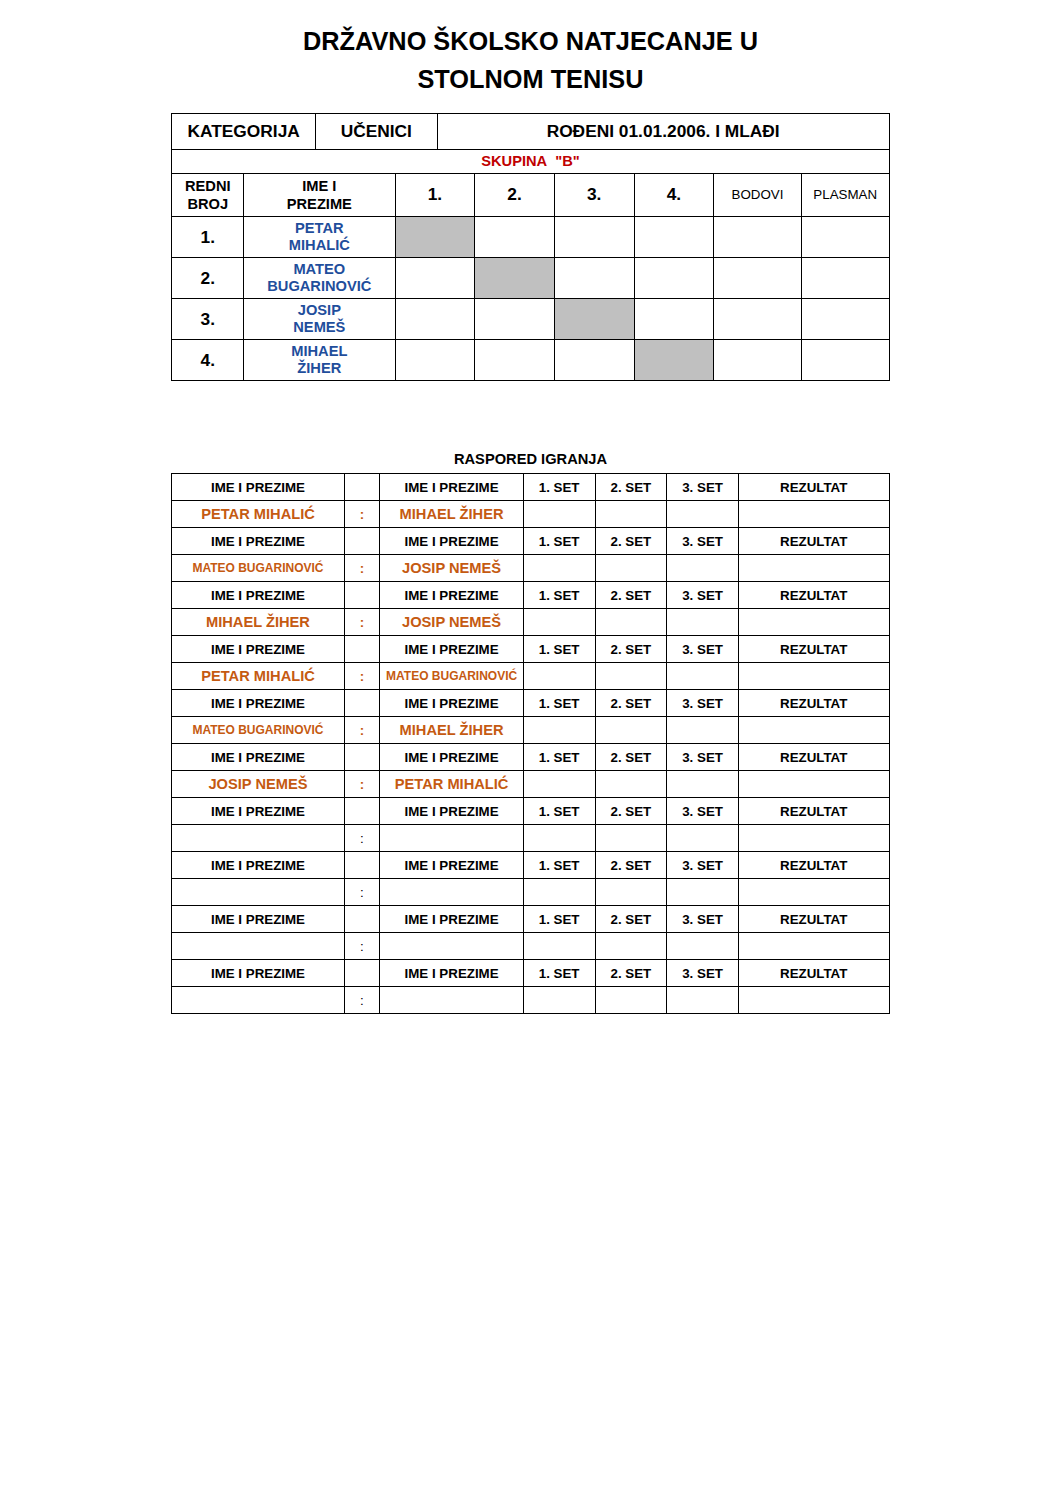DRŽAVNO ŠKOLSKO NATJECANJE U
STOLNOM TENISU
| KATEGORIJA | UČENICI | ROĐENI 01.01.2006. I MLAĐI |
SKUPINA "B"
| REDNI BROJ | IME I PREZIME | 1. | 2. | 3. | 4. | BODOVI | PLASMAN |
| --- | --- | --- | --- | --- | --- | --- | --- |
| 1. | PETAR MIHALIĆ | | | | | | |
| 2. | MATEO BUGARINOVIĆ | | | | | | |
| 3. | JOSIP NEMEŠ | | | | | | |
| 4. | MIHAEL ŽIHER | | | | | | |
RASPORED IGRANJA
| IME I PREZIME | | IME I PREZIME | 1. SET | 2. SET | 3. SET | REZULTAT |
| PETAR MIHALIĆ | : | MIHAEL ŽIHER | | | | |
| IME I PREZIME | | IME I PREZIME | 1. SET | 2. SET | 3. SET | REZULTAT |
| MATEO BUGARINOVIĆ | : | JOSIP NEMEŠ | | | | |
| IME I PREZIME | | IME I PREZIME | 1. SET | 2. SET | 3. SET | REZULTAT |
| MIHAEL ŽIHER | : | JOSIP NEMEŠ | | | | |
| IME I PREZIME | | IME I PREZIME | 1. SET | 2. SET | 3. SET | REZULTAT |
| PETAR MIHALIĆ | : | MATEO BUGARINOVIĆ | | | | |
| IME I PREZIME | | IME I PREZIME | 1. SET | 2. SET | 3. SET | REZULTAT |
| MATEO BUGARINOVIĆ | : | MIHAEL ŽIHER | | | | |
| IME I PREZIME | | IME I PREZIME | 1. SET | 2. SET | 3. SET | REZULTAT |
| JOSIP NEMEŠ | : | PETAR MIHALIĆ | | | | |
| IME I PREZIME | | IME I PREZIME | 1. SET | 2. SET | 3. SET | REZULTAT |
| | : | | | | | |
| IME I PREZIME | | IME I PREZIME | 1. SET | 2. SET | 3. SET | REZULTAT |
| | : | | | | | |
| IME I PREZIME | | IME I PREZIME | 1. SET | 2. SET | 3. SET | REZULTAT |
| | : | | | | | |
| IME I PREZIME | | IME I PREZIME | 1. SET | 2. SET | 3. SET | REZULTAT |
| | : | | | | | |